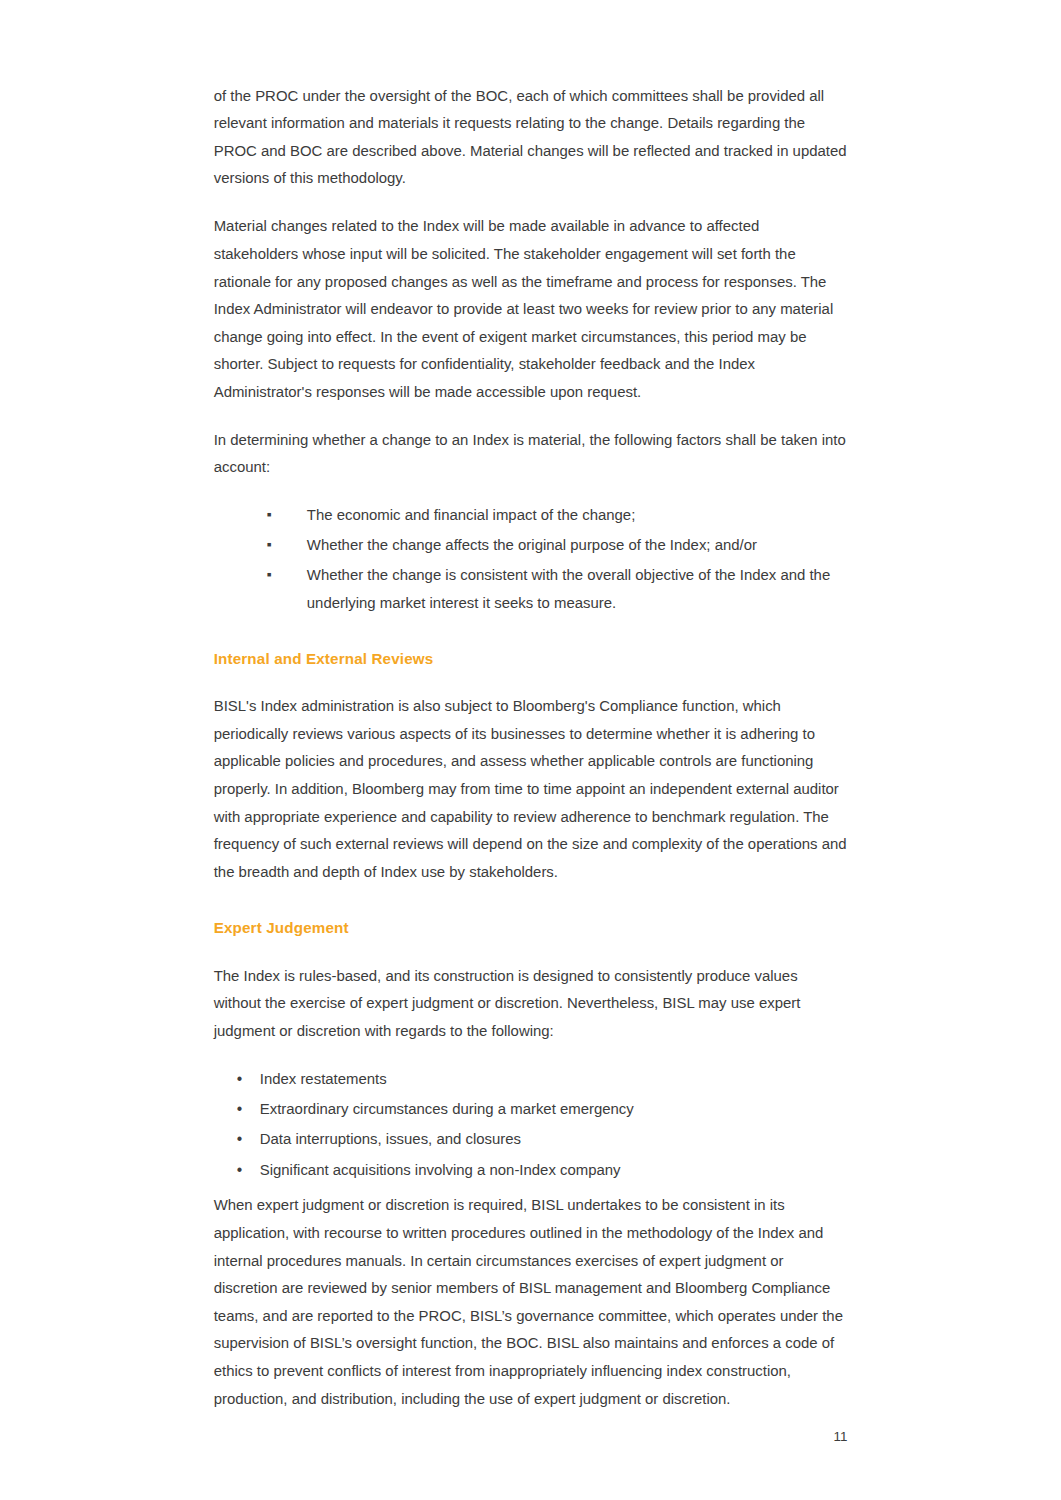of the PROC under the oversight of the BOC, each of which committees shall be provided all relevant information and materials it requests relating to the change. Details regarding the PROC and BOC are described above. Material changes will be reflected and tracked in updated versions of this methodology.
Material changes related to the Index will be made available in advance to affected stakeholders whose input will be solicited. The stakeholder engagement will set forth the rationale for any proposed changes as well as the timeframe and process for responses. The Index Administrator will endeavor to provide at least two weeks for review prior to any material change going into effect. In the event of exigent market circumstances, this period may be shorter. Subject to requests for confidentiality, stakeholder feedback and the Index Administrator's responses will be made accessible upon request.
In determining whether a change to an Index is material, the following factors shall be taken into account:
The economic and financial impact of the change;
Whether the change affects the original purpose of the Index; and/or
Whether the change is consistent with the overall objective of the Index and the underlying market interest it seeks to measure.
Internal and External Reviews
BISL's Index administration is also subject to Bloomberg's Compliance function, which periodically reviews various aspects of its businesses to determine whether it is adhering to applicable policies and procedures, and assess whether applicable controls are functioning properly. In addition, Bloomberg may from time to time appoint an independent external auditor with appropriate experience and capability to review adherence to benchmark regulation. The frequency of such external reviews will depend on the size and complexity of the operations and the breadth and depth of Index use by stakeholders.
Expert Judgement
The Index is rules-based, and its construction is designed to consistently produce values without the exercise of expert judgment or discretion. Nevertheless, BISL may use expert judgment or discretion with regards to the following:
Index restatements
Extraordinary circumstances during a market emergency
Data interruptions, issues, and closures
Significant acquisitions involving a non-Index company
When expert judgment or discretion is required, BISL undertakes to be consistent in its application, with recourse to written procedures outlined in the methodology of the Index and internal procedures manuals. In certain circumstances exercises of expert judgment or discretion are reviewed by senior members of BISL management and Bloomberg Compliance teams, and are reported to the PROC, BISL’s governance committee, which operates under the supervision of BISL’s oversight function, the BOC. BISL also maintains and enforces a code of ethics to prevent conflicts of interest from inappropriately influencing index construction, production, and distribution, including the use of expert judgment or discretion.
11